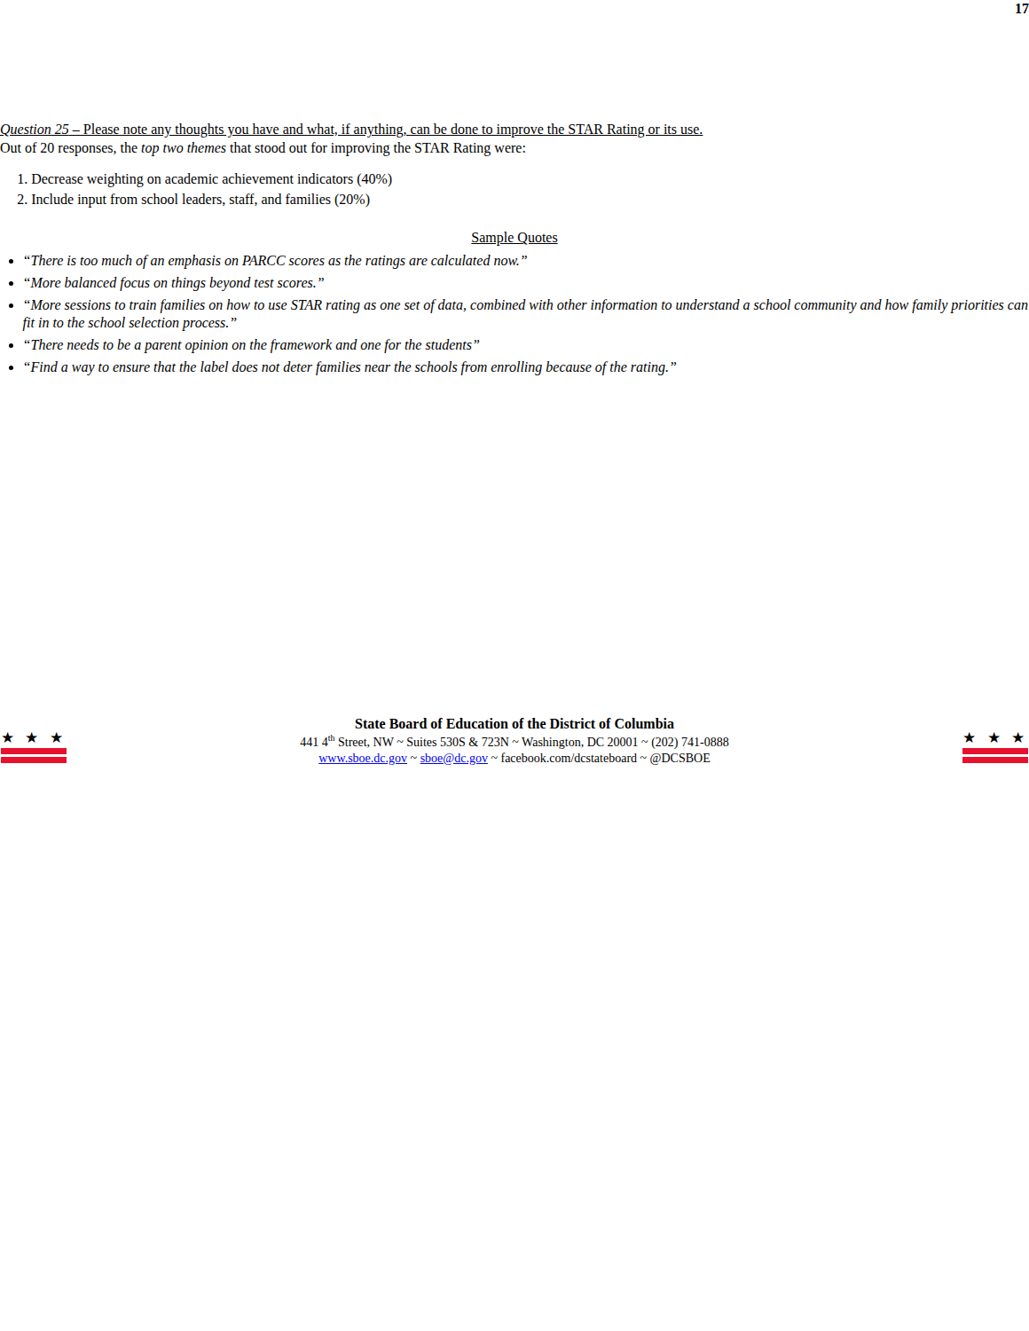17
Question 25 – Please note any thoughts you have and what, if anything, can be done to improve the STAR Rating or its use.
Out of 20 responses, the top two themes that stood out for improving the STAR Rating were:
Decrease weighting on academic achievement indicators (40%)
Include input from school leaders, staff, and families (20%)
Sample Quotes
“There is too much of an emphasis on PARCC scores as the ratings are calculated now.”
“More balanced focus on things beyond test scores.”
“More sessions to train families on how to use STAR rating as one set of data, combined with other information to understand a school community and how family priorities can fit in to the school selection process.”
“There needs to be a parent opinion on the framework and one for the students”
“Find a way to ensure that the label does not deter families near the schools from enrolling because of the rating.”
| ★ ★ ★ | State Board of Education of the District of Columbia 441 4 th Street, NW ~ Suites 530S & 723N ~ Washington, DC 20001 ~ (202) 741-0888 www.sboe.dc.gov ~ sboe@dc.gov ~ facebook.com/dcstateboard ~ @DCSBOE | ★ ★ ★ |